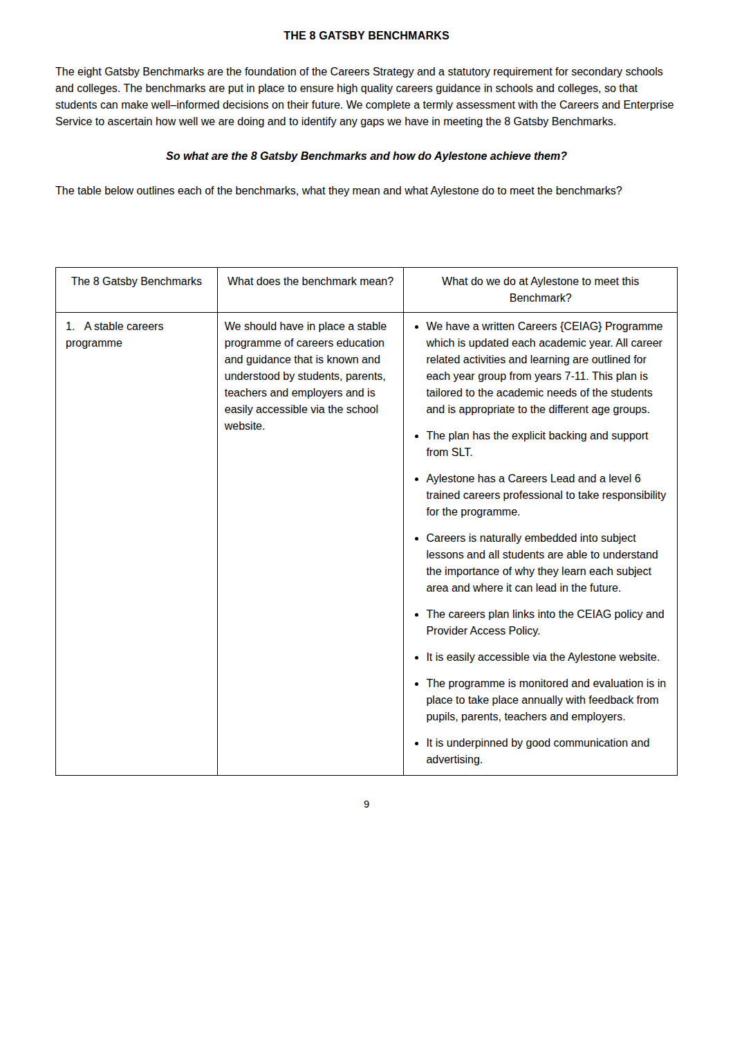THE 8 GATSBY BENCHMARKS
The eight Gatsby Benchmarks are the foundation of the Careers Strategy and a statutory requirement for secondary schools and colleges. The benchmarks are put in place to ensure high quality careers guidance in schools and colleges, so that students can make well–informed decisions on their future. We complete a termly assessment with the Careers and Enterprise Service to ascertain how well we are doing and to identify any gaps we have in meeting the 8 Gatsby Benchmarks.
So what are the 8 Gatsby Benchmarks and how do Aylestone achieve them?
The table below outlines each of the benchmarks, what they mean and what Aylestone do to meet the benchmarks?
| The 8 Gatsby Benchmarks | What does the benchmark mean? | What do we do at Aylestone to meet this Benchmark? |
| --- | --- | --- |
| 1. A stable careers programme | We should have in place a stable programme of careers education and guidance that is known and understood by students, parents, teachers and employers and is easily accessible via the school website. | We have a written Careers {CEIAG} Programme which is updated each academic year. All career related activities and learning are outlined for each year group from years 7-11. This plan is tailored to the academic needs of the students and is appropriate to the different age groups. The plan has the explicit backing and support from SLT. Aylestone has a Careers Lead and a level 6 trained careers professional to take responsibility for the programme. Careers is naturally embedded into subject lessons and all students are able to understand the importance of why they learn each subject area and where it can lead in the future. The careers plan links into the CEIAG policy and Provider Access Policy. It is easily accessible via the Aylestone website. The programme is monitored and evaluation is in place to take place annually with feedback from pupils, parents, teachers and employers. It is underpinned by good communication and advertising. |
9